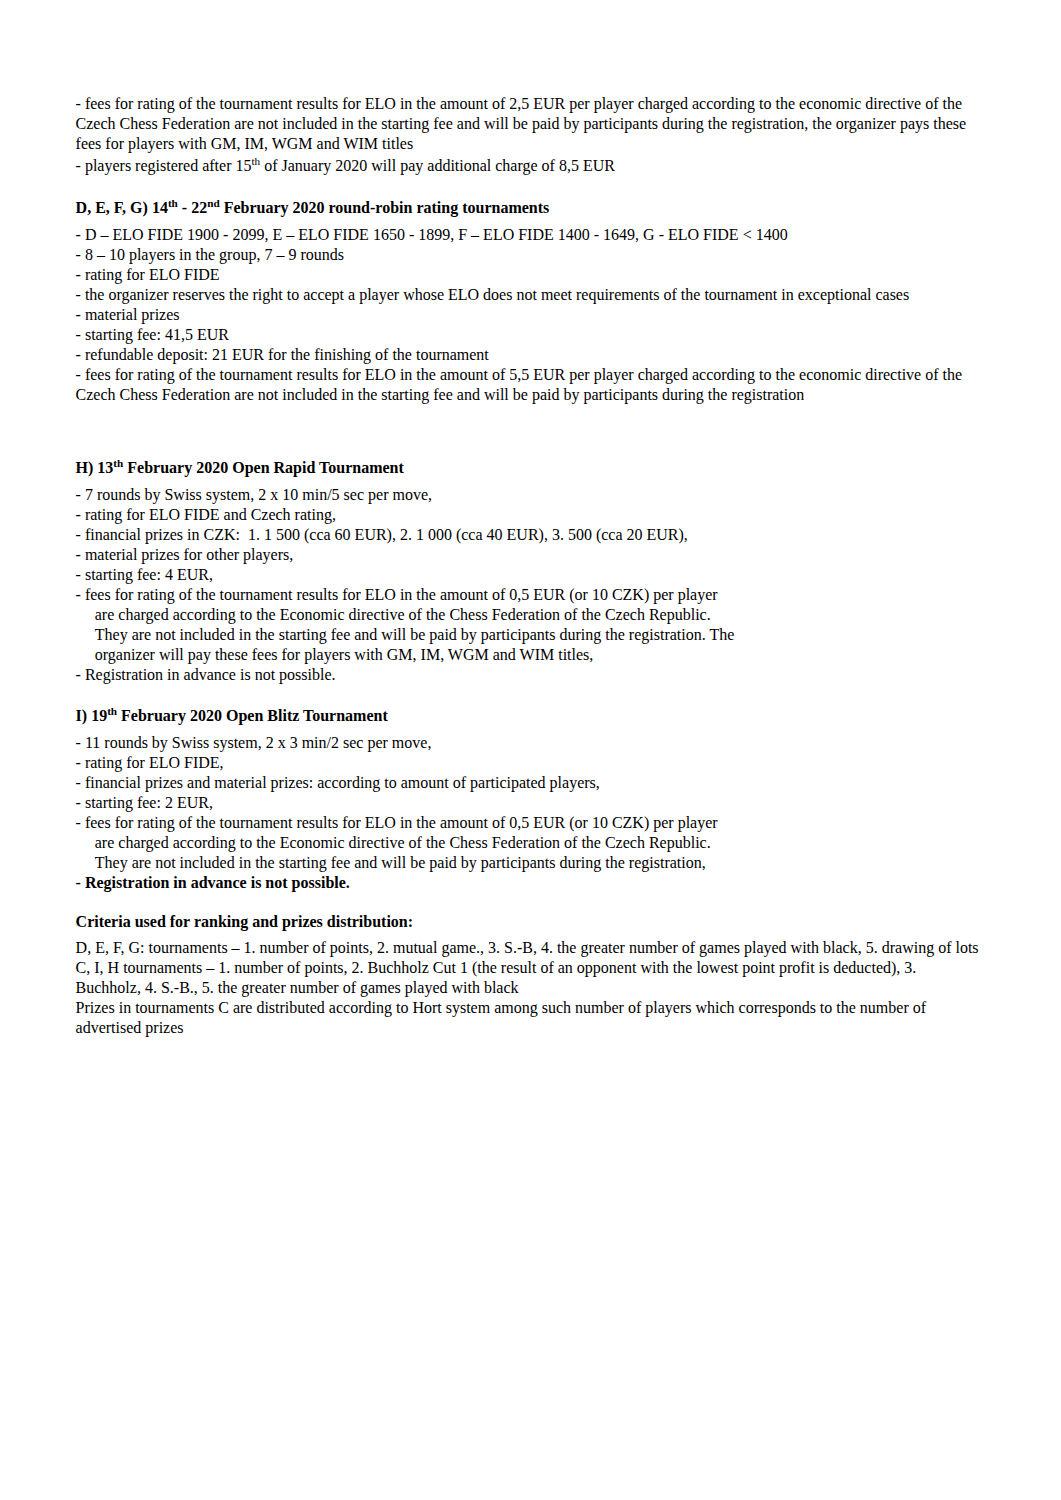- fees for rating of the tournament results for ELO in the amount of 2,5 EUR per player charged according to the economic directive of the Czech Chess Federation are not included in the starting fee and will be paid by participants during the registration, the organizer pays these fees for players with GM, IM, WGM and WIM titles
- players registered after 15th of January 2020 will pay additional charge of 8,5 EUR
D, E, F, G) 14th - 22nd February 2020 round-robin rating tournaments
- D – ELO FIDE 1900 - 2099, E – ELO FIDE 1650 - 1899, F – ELO FIDE 1400 - 1649, G - ELO FIDE < 1400
- 8 – 10 players in the group, 7 – 9 rounds
- rating for ELO FIDE
- the organizer reserves the right to accept a player whose ELO does not meet requirements of the tournament in exceptional cases
- material prizes
- starting fee: 41,5 EUR
- refundable deposit: 21 EUR for the finishing of the tournament
- fees for rating of the tournament results for ELO in the amount of 5,5 EUR per player charged according to the economic directive of the Czech Chess Federation are not included in the starting fee and will be paid by participants during the registration
H) 13th February 2020 Open Rapid Tournament
- 7 rounds by Swiss system, 2 x 10 min/5 sec per move,
- rating for ELO FIDE and Czech rating,
- financial prizes in CZK: 1. 1 500 (cca 60 EUR), 2. 1 000 (cca 40 EUR), 3. 500 (cca 20 EUR),
- material prizes for other players,
- starting fee: 4 EUR,
- fees for rating of the tournament results for ELO in the amount of 0,5 EUR (or 10 CZK) per player
are charged according to the Economic directive of the Chess Federation of the Czech Republic.
They are not included in the starting fee and will be paid by participants during the registration. The
organizer will pay these fees for players with GM, IM, WGM and WIM titles,
- Registration in advance is not possible.
I) 19th February 2020 Open Blitz Tournament
- 11 rounds by Swiss system, 2 x 3 min/2 sec per move,
- rating for ELO FIDE,
- financial prizes and material prizes: according to amount of participated players,
- starting fee: 2 EUR,
- fees for rating of the tournament results for ELO in the amount of 0,5 EUR (or 10 CZK) per player
are charged according to the Economic directive of the Chess Federation of the Czech Republic.
They are not included in the starting fee and will be paid by participants during the registration,
- Registration in advance is not possible.
Criteria used for ranking and prizes distribution:
D, E, F, G: tournaments – 1. number of points, 2. mutual game., 3. S.-B, 4. the greater number of games played with black, 5. drawing of lots
C, I, H tournaments – 1. number of points, 2. Buchholz Cut 1 (the result of an opponent with the lowest point profit is deducted), 3. Buchholz, 4. S.-B., 5. the greater number of games played with black
Prizes in tournaments C are distributed according to Hort system among such number of players which corresponds to the number of advertised prizes